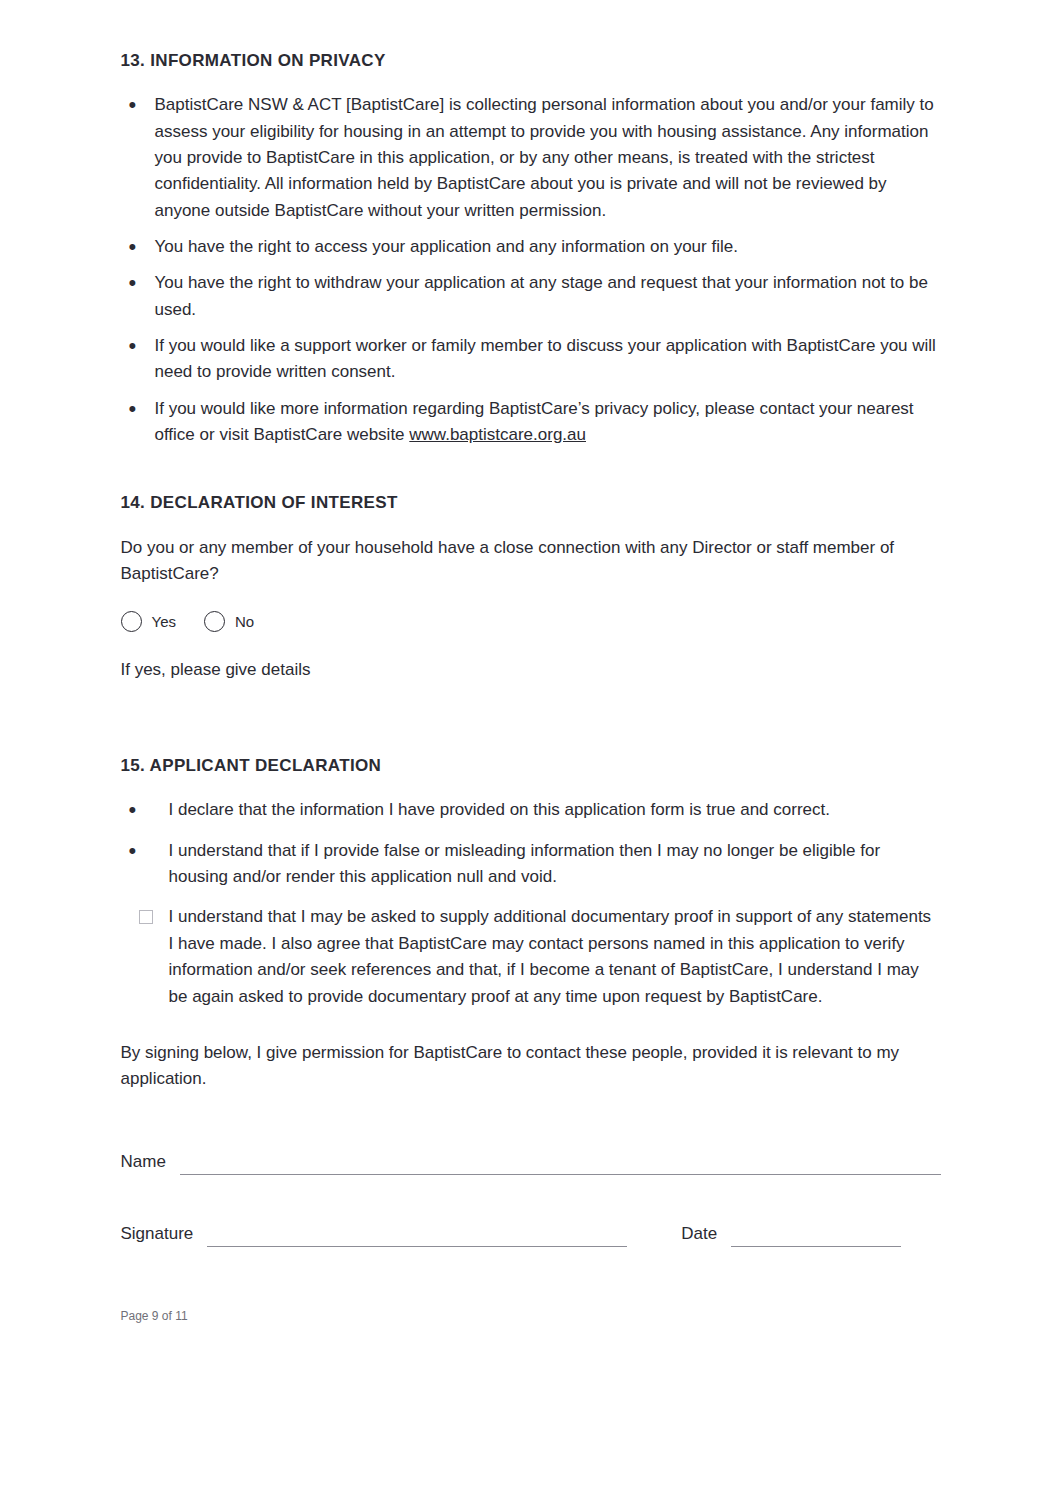13. Information on Privacy
BaptistCare NSW & ACT [BaptistCare] is collecting personal information about you and/or your family to assess your eligibility for housing in an attempt to provide you with housing assistance. Any information you provide to BaptistCare in this application, or by any other means, is treated with the strictest confidentiality. All information held by BaptistCare about you is private and will not be reviewed by anyone outside BaptistCare without your written permission.
You have the right to access your application and any information on your file.
You have the right to withdraw your application at any stage and request that your information not to be used.
If you would like a support worker or family member to discuss your application with BaptistCare you will need to provide written consent.
If you would like more information regarding BaptistCare’s privacy policy, please contact your nearest office or visit BaptistCare website www.baptistcare.org.au
14. Declaration of Interest
Do you or any member of your household have a close connection with any Director or staff member of BaptistCare?
Yes No
If yes, please give details
15. Applicant Declaration
I declare that the information I have provided on this application form is true and correct.
I understand that if I provide false or misleading information then I may no longer be eligible for housing and/or render this application null and void.
I understand that I may be asked to supply additional documentary proof in support of any statements I have made. I also agree that BaptistCare may contact persons named in this application to verify information and/or seek references and that, if I become a tenant of BaptistCare, I understand I may be again asked to provide documentary proof at any time upon request by BaptistCare.
By signing below, I give permission for BaptistCare to contact these people, provided it is relevant to my application.
Name
Signature Date
Page 9 of 11